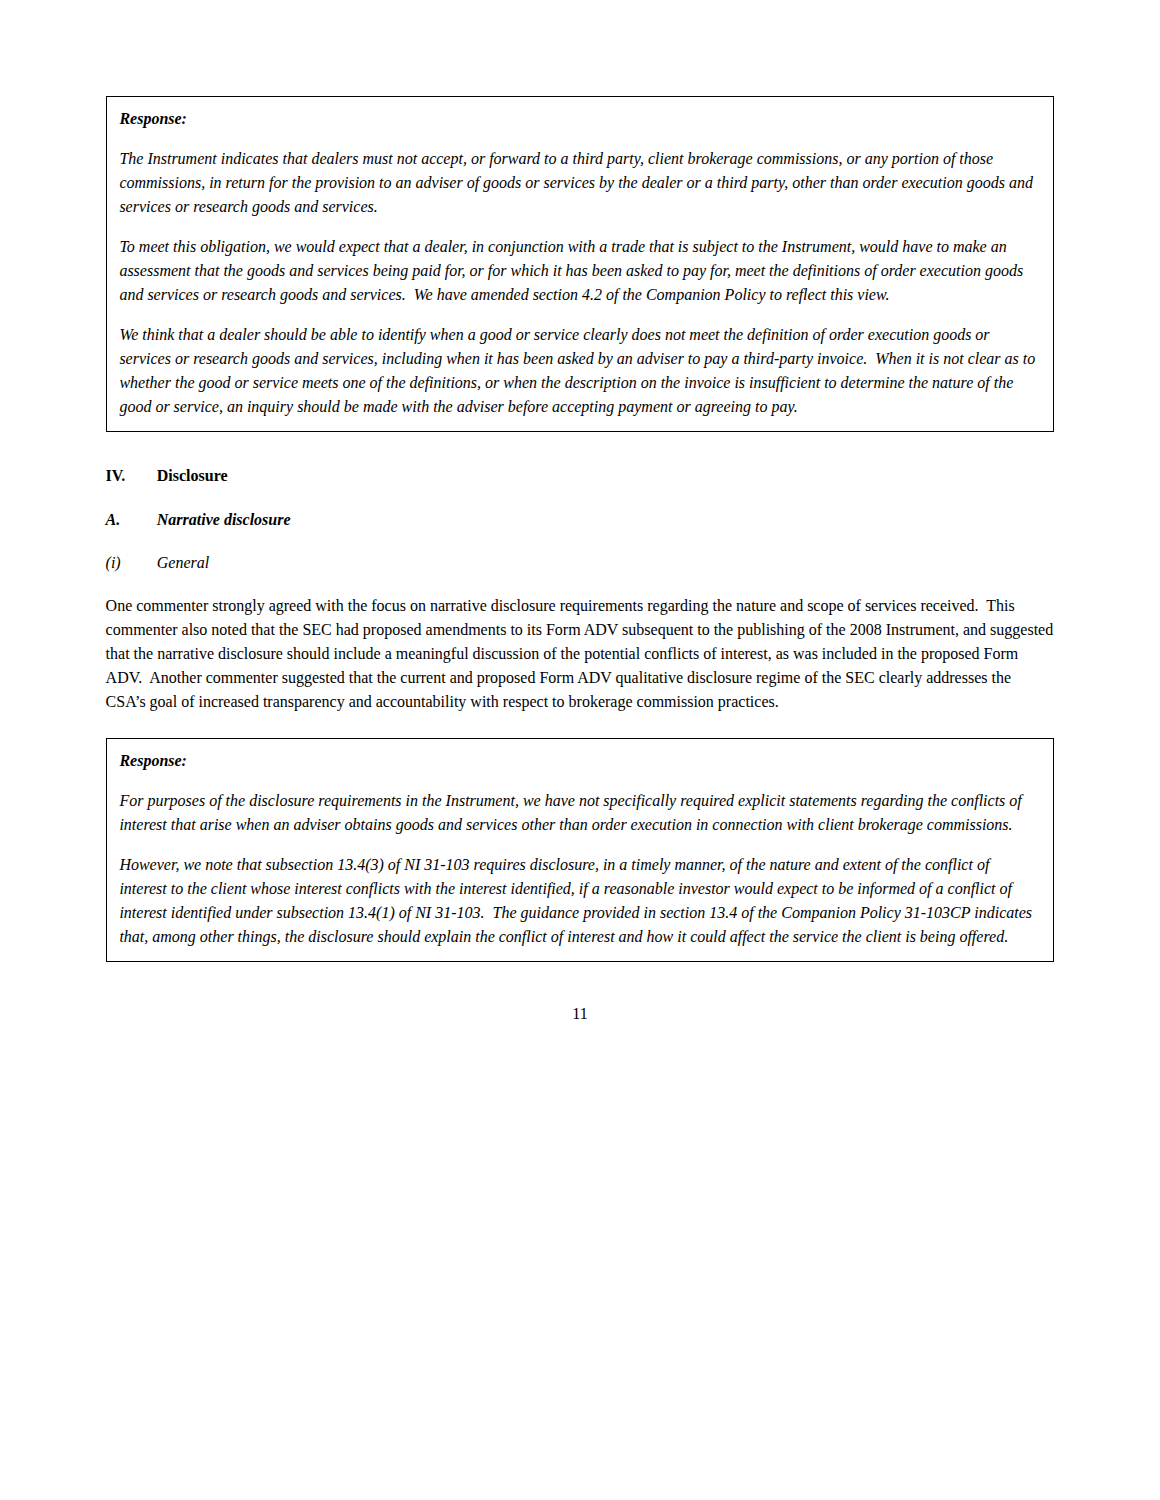Response:
The Instrument indicates that dealers must not accept, or forward to a third party, client brokerage commissions, or any portion of those commissions, in return for the provision to an adviser of goods or services by the dealer or a third party, other than order execution goods and services or research goods and services.
To meet this obligation, we would expect that a dealer, in conjunction with a trade that is subject to the Instrument, would have to make an assessment that the goods and services being paid for, or for which it has been asked to pay for, meet the definitions of order execution goods and services or research goods and services. We have amended section 4.2 of the Companion Policy to reflect this view.
We think that a dealer should be able to identify when a good or service clearly does not meet the definition of order execution goods or services or research goods and services, including when it has been asked by an adviser to pay a third-party invoice. When it is not clear as to whether the good or service meets one of the definitions, or when the description on the invoice is insufficient to determine the nature of the good or service, an inquiry should be made with the adviser before accepting payment or agreeing to pay.
IV. Disclosure
A. Narrative disclosure
(i) General
One commenter strongly agreed with the focus on narrative disclosure requirements regarding the nature and scope of services received. This commenter also noted that the SEC had proposed amendments to its Form ADV subsequent to the publishing of the 2008 Instrument, and suggested that the narrative disclosure should include a meaningful discussion of the potential conflicts of interest, as was included in the proposed Form ADV. Another commenter suggested that the current and proposed Form ADV qualitative disclosure regime of the SEC clearly addresses the CSA’s goal of increased transparency and accountability with respect to brokerage commission practices.
Response:
For purposes of the disclosure requirements in the Instrument, we have not specifically required explicit statements regarding the conflicts of interest that arise when an adviser obtains goods and services other than order execution in connection with client brokerage commissions.
However, we note that subsection 13.4(3) of NI 31-103 requires disclosure, in a timely manner, of the nature and extent of the conflict of interest to the client whose interest conflicts with the interest identified, if a reasonable investor would expect to be informed of a conflict of interest identified under subsection 13.4(1) of NI 31-103. The guidance provided in section 13.4 of the Companion Policy 31-103CP indicates that, among other things, the disclosure should explain the conflict of interest and how it could affect the service the client is being offered.
11